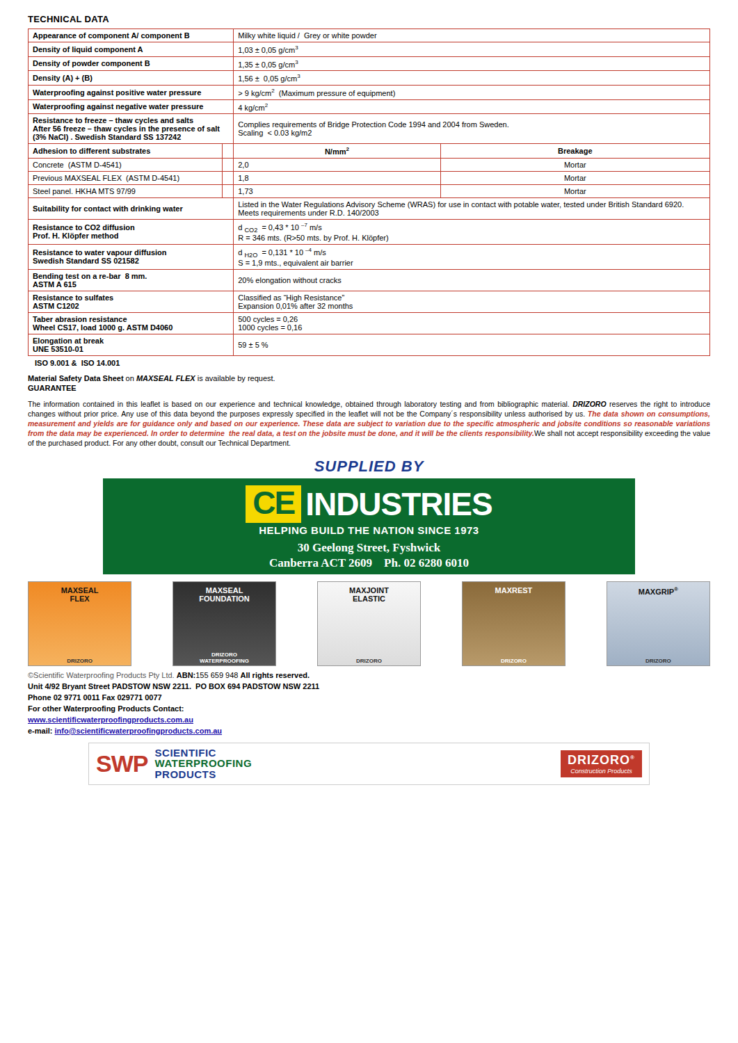TECHNICAL DATA
| Appearance of component A/ component B | Milky white liquid / Grey or white powder |
| Density of liquid component A | 1,03 ± 0,05 g/cm 3 |
| Density of powder component B | 1,35 ± 0,05 g/cm 3 |
| Density (A) + (B) | 1,56 ± 0,05 g/cm 3 |
| Waterproofing against positive water pressure | > 9 kg/cm 2 (Maximum pressure of equipment) |
| Waterproofing against negative water pressure | 4 kg/cm 2 |
| Resistance to freeze – thaw cycles and salts After 56 freeze – thaw cycles in the presence of salt (3% NaCl) . Swedish Standard SS 137242 | Complies requirements of Bridge Protection Code 1994 and 2004 from Sweden. Scaling < 0.03 kg/m2 |
| Adhesion to different substrates | | N/mm 2 | Breakage |
| Concrete (ASTM D-4541) | | 2,0 | Mortar |
| Previous MAXSEAL FLEX (ASTM D-4541) | | 1,8 | Mortar |
| Steel panel. HKHA MTS 97/99 | | 1,73 | Mortar |
| Suitability for contact with drinking water | Listed in the Water Regulations Advisory Scheme (WRAS) for use in contact with potable water, tested under British Standard 6920. Meets requirements under R.D. 140/2003 |
| Resistance to CO2 diffusion Prof. H. Klöpfer method | d CO2 = 0,43 * 10 –7 m/s R = 346 mts. (R>50 mts. by Prof. H. Klöpfer) |
| Resistance to water vapour diffusion Swedish Standard SS 021582 | d H2O = 0,131 * 10 –4 m/s S = 1,9 mts., equivalent air barrier |
| Bending test on a re-bar 8 mm. ASTM A 615 | 20% elongation without cracks |
| Resistance to sulfates ASTM C1202 | Classified as “High Resistance” Expansion 0,01% after 32 months |
| Taber abrasion resistance Wheel CS17, load 1000 g. ASTM D4060 | 500 cycles = 0,26 1000 cycles = 0,16 |
| Elongation at break UNE 53510-01 | 59 ± 5 % |
ISO 9.001 & ISO 14.001
Material Safety Data Sheet on MAXSEAL FLEX is available by request.
GUARANTEE
The information contained in this leaflet is based on our experience and technical knowledge, obtained through laboratory testing and from bibliographic material. DRIZORO reserves the right to introduce changes without prior price. Any use of this data beyond the purposes expressly specified in the leaflet will not be the Company´s responsibility unless authorised by us. The data shown on consumptions, measurement and yields are for guidance only and based on our experience. These data are subject to variation due to the specific atmospheric and jobsite conditions so reasonable variations from the data may be experienced. In order to determine the real data, a test on the jobsite must be done, and it will be the clients responsibility. We shall not accept responsibility exceeding the value of the purchased product. For any other doubt, consult our Technical Department.
SUPPLIED BY
CE
INDUSTRIES
HELPING BUILD THE NATION SINCE 1973
30 Geelong Street, Fyshwick
Canberra ACT 2609 Ph. 02 6280 6010
MAXSEAL
FLEX
DRIZORO
MAXSEAL
FOUNDATION
DRIZORO
WATERPROOFING
MAXJOINT
ELASTIC
DRIZORO
MAXREST
DRIZORO
MAXGRIP®
DRIZORO
©Scientific Waterproofing Products Pty Ltd. ABN: 155 659 948 All rights reserved.
Unit 4/92 Bryant Street PADSTOW NSW 2211. PO BOX 694 PADSTOW NSW 2211
Phone 02 9771 0011 Fax 029771 0077
For other Waterproofing Products Contact:
www.scientificwaterproofingproducts.com.au
e-mail: info@scientificwaterproofingproducts.com.au
SWP
SCIENTIFIC
WATERPROOFING
PRODUCTS
DRIZORO®
Construction Products